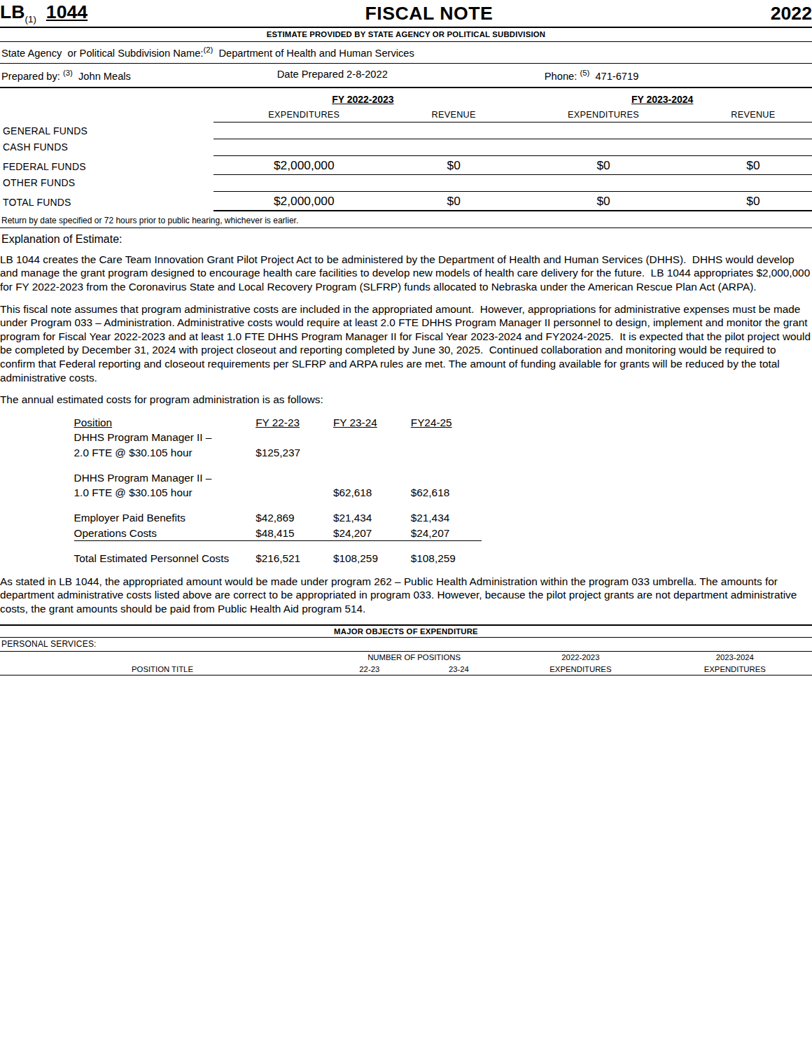LB(1) 1044
FISCAL NOTE
2022
ESTIMATE PROVIDED BY STATE AGENCY OR POLITICAL SUBDIVISION
State Agency or Political Subdivision Name:(2) Department of Health and Human Services
Prepared by: (3) John Meals
Date Prepared 2-8-2022
Phone: (5) 471-6719
| | FY 2022-2023 | FY 2023-2024 |
| | EXPENDITURES | REVENUE | EXPENDITURES | REVENUE |
| GENERAL FUNDS | | | | |
| CASH FUNDS | | | | |
| FEDERAL FUNDS | $2,000,000 | $0 | $0 | $0 |
| OTHER FUNDS | | | | |
| TOTAL FUNDS | $2,000,000 | $0 | $0 | $0 |
Return by date specified or 72 hours prior to public hearing, whichever is earlier.
Explanation of Estimate:
LB 1044 creates the Care Team Innovation Grant Pilot Project Act to be administered by the Department of Health and Human Services (DHHS). DHHS would develop and manage the grant program designed to encourage health care facilities to develop new models of health care delivery for the future. LB 1044 appropriates $2,000,000 for FY 2022-2023 from the Coronavirus State and Local Recovery Program (SLFRP) funds allocated to Nebraska under the American Rescue Plan Act (ARPA).
This fiscal note assumes that program administrative costs are included in the appropriated amount. However, appropriations for administrative expenses must be made under Program 033 – Administration. Administrative costs would require at least 2.0 FTE DHHS Program Manager II personnel to design, implement and monitor the grant program for Fiscal Year 2022-2023 and at least 1.0 FTE DHHS Program Manager II for Fiscal Year 2023-2024 and FY2024-2025. It is expected that the pilot project would be completed by December 31, 2024 with project closeout and reporting completed by June 30, 2025. Continued collaboration and monitoring would be required to confirm that Federal reporting and closeout requirements per SLFRP and ARPA rules are met. The amount of funding available for grants will be reduced by the total administrative costs.
The annual estimated costs for program administration is as follows:
| | Position | FY 22-23 | FY 23-24 | FY24-25 |
| | DHHS Program Manager II – | | | |
| | 2.0 FTE @ $30.105 hour | $125,237 | | |
| | DHHS Program Manager II – | | | |
| | 1.0 FTE @ $30.105 hour | | $62,618 | $62,618 |
| | Employer Paid Benefits | $42,869 | $21,434 | $21,434 |
| | Operations Costs | $48,415 | $24,207 | $24,207 |
| | Total Estimated Personnel Costs | $216,521 | $108,259 | $108,259 |
As stated in LB 1044, the appropriated amount would be made under program 262 – Public Health Administration within the program 033 umbrella. The amounts for department administrative costs listed above are correct to be appropriated in program 033. However, because the pilot project grants are not department administrative costs, the grant amounts should be paid from Public Health Aid program 514.
MAJOR OBJECTS OF EXPENDITURE
PERSONAL SERVICES:
| | NUMBER OF POSITIONS | 2022-2023 | 2023-2024 |
| POSITION TITLE | 22-23 | 23-24 | EXPENDITURES | EXPENDITURES |